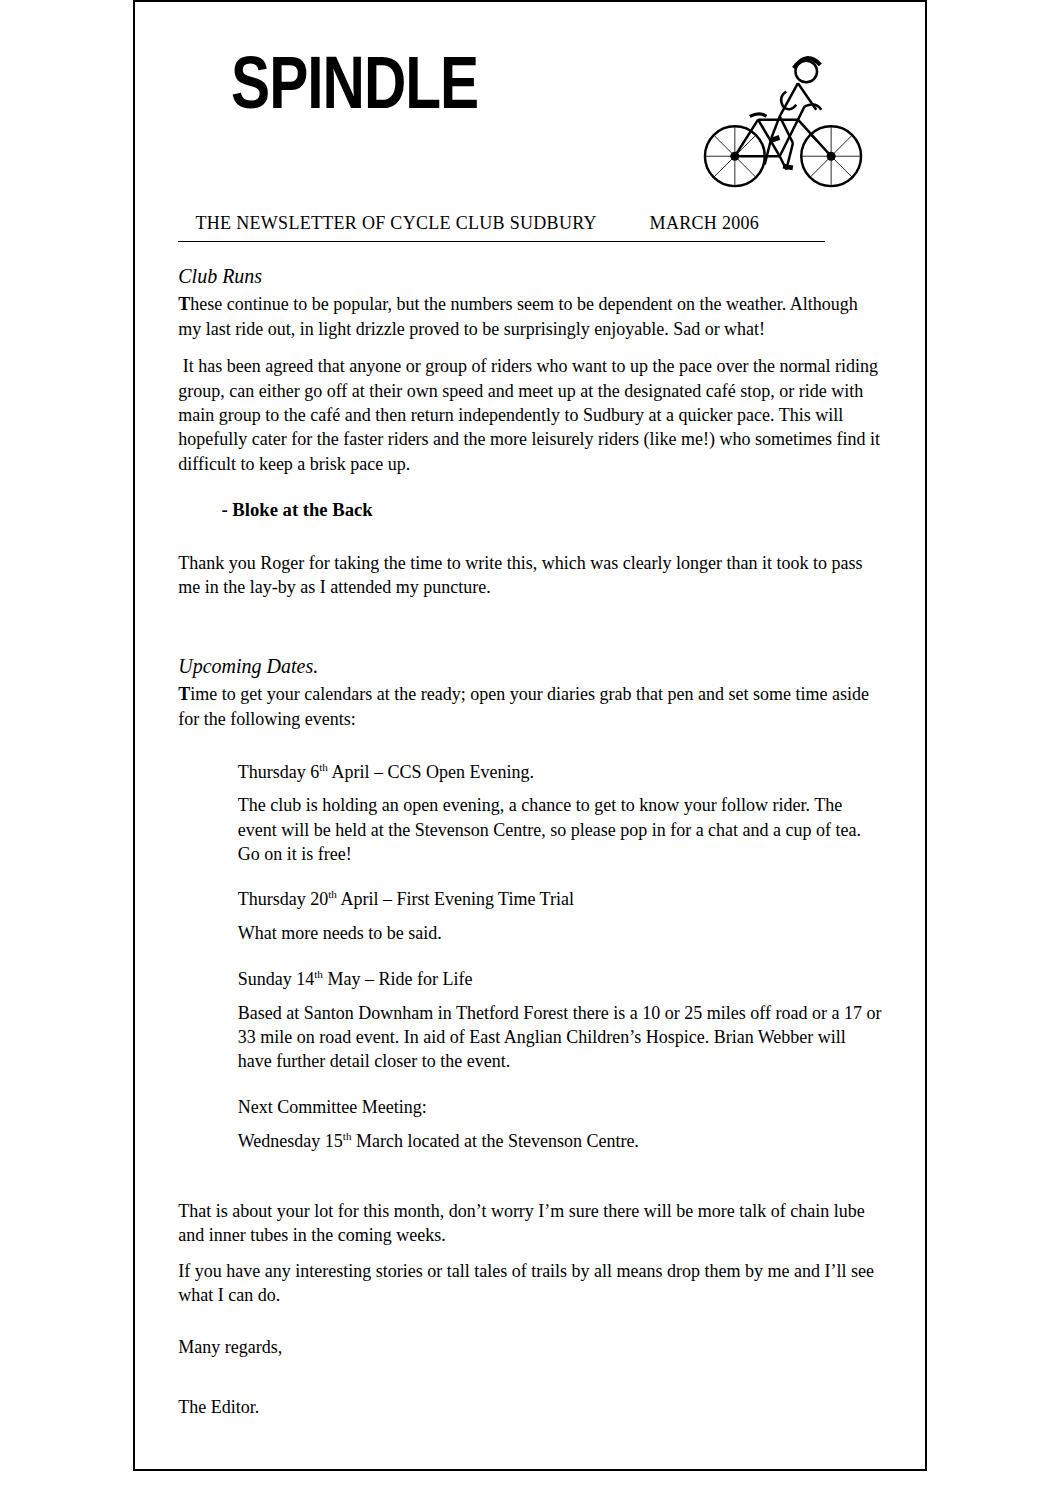SPINDLE
THE NEWSLETTER OF CYCLE CLUB SUDBURY MARCH 2006
Club Runs
These continue to be popular, but the numbers seem to be dependent on the weather. Although my last ride out, in light drizzle proved to be surprisingly enjoyable. Sad or what!
It has been agreed that anyone or group of riders who want to up the pace over the normal riding group, can either go off at their own speed and meet up at the designated café stop, or ride with main group to the café and then return independently to Sudbury at a quicker pace. This will hopefully cater for the faster riders and the more leisurely riders (like me!) who sometimes find it difficult to keep a brisk pace up.
- Bloke at the Back
Thank you Roger for taking the time to write this, which was clearly longer than it took to pass me in the lay-by as I attended my puncture.
Upcoming Dates.
Time to get your calendars at the ready; open your diaries grab that pen and set some time aside for the following events:
Thursday 6th April – CCS Open Evening.
The club is holding an open evening, a chance to get to know your follow rider. The event will be held at the Stevenson Centre, so please pop in for a chat and a cup of tea. Go on it is free!
Thursday 20th April – First Evening Time Trial
What more needs to be said.
Sunday 14th May – Ride for Life
Based at Santon Downham in Thetford Forest there is a 10 or 25 miles off road or a 17 or 33 mile on road event. In aid of East Anglian Children’s Hospice. Brian Webber will have further detail closer to the event.
Next Committee Meeting:
Wednesday 15th March located at the Stevenson Centre.
That is about your lot for this month, don’t worry I’m sure there will be more talk of chain lube and inner tubes in the coming weeks.
If you have any interesting stories or tall tales of trails by all means drop them by me and I’ll see what I can do.
Many regards,
The Editor.